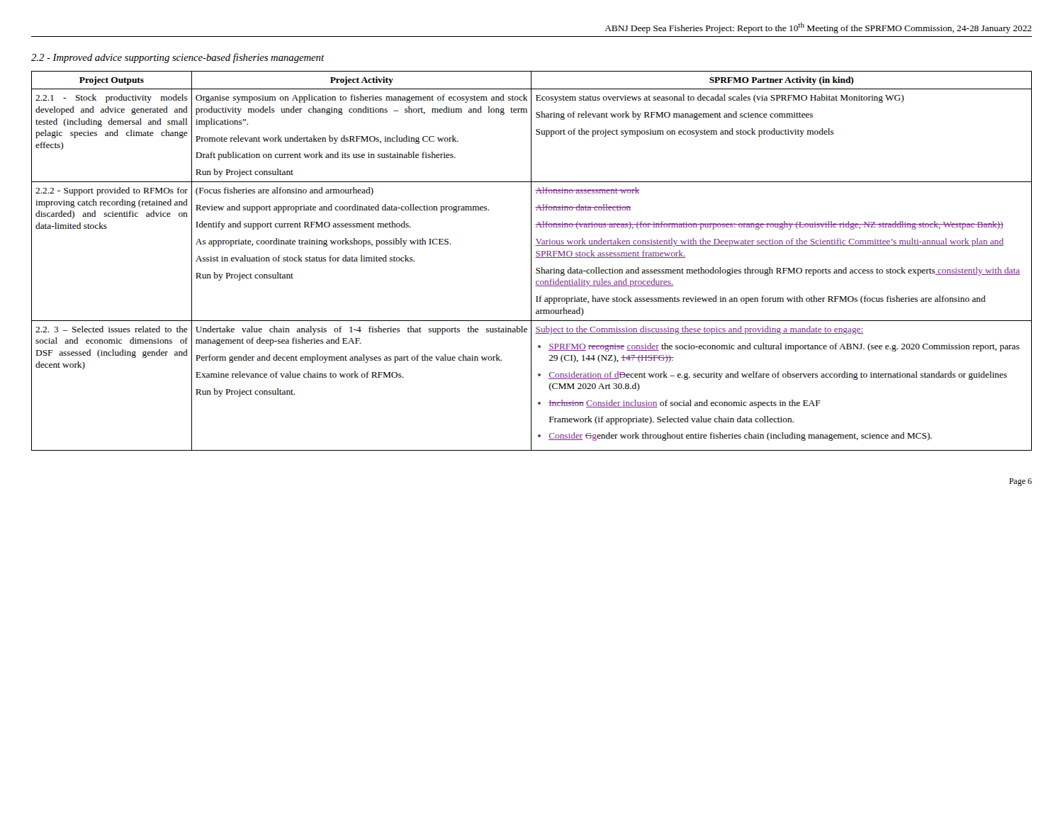ABNJ Deep Sea Fisheries Project: Report to the 10th Meeting of the SPRFMO Commission, 24-28 January 2022
2.2 - Improved advice supporting science-based fisheries management
| Project Outputs | Project Activity | SPRFMO Partner Activity (in kind) |
| --- | --- | --- |
| 2.2.1 - Stock productivity models developed and advice generated and tested (including demersal and small pelagic species and climate change effects) | Organise symposium on Application to fisheries management of ecosystem and stock productivity models under changing conditions – short, medium and long term implications”. Promote relevant work undertaken by dsRFMOs, including CC work. Draft publication on current work and its use in sustainable fisheries. Run by Project consultant | Ecosystem status overviews at seasonal to decadal scales (via SPRFMO Habitat Monitoring WG) Sharing of relevant work by RFMO management and science committees Support of the project symposium on ecosystem and stock productivity models |
| 2.2.2 - Support provided to RFMOs for improving catch recording (retained and discarded) and scientific advice on data-limited stocks | (Focus fisheries are alfonsino and armourhead) Review and support appropriate and coordinated data-collection programmes. Identify and support current RFMO assessment methods. As appropriate, coordinate training workshops, possibly with ICES. Assist in evaluation of stock status for data limited stocks. Run by Project consultant | Alfonsino assessment work Alfonsino data collection Alfonsino (various areas), (for information purposes: orange roughy (Louisville ridge, NZ straddling stock, Westpac Bank)) Various work undertaken consistently with the Deepwater section of the Scientific Committee’s multi-annual work plan and SPRFMO stock assessment framework. Sharing data-collection and assessment methodologies through RFMO reports and access to stock experts consistently with data confidentiality rules and procedures. If appropriate, have stock assessments reviewed in an open forum with other RFMOs (focus fisheries are alfonsino and armourhead) |
| 2.2. 3 – Selected issues related to the social and economic dimensions of DSF assessed (including gender and decent work) | Undertake value chain analysis of 1-4 fisheries that supports the sustainable management of deep-sea fisheries and EAF. Perform gender and decent employment analyses as part of the value chain work. Examine relevance of value chains to work of RFMOs. Run by Project consultant. | Subject to the Commission discussing these topics and providing a mandate to engage: SPRFMO recognise consider the socio-economic and cultural importance of ABNJ. (see e.g. 2020 Commission report, paras 29 (CI), 144 (NZ), 147 (HSFG)). Consideration of d D ecent work – e.g. security and welfare of observers according to international standards or guidelines (CMM 2020 Art 30.8.d) Inclusion Consider inclusion of social and economic aspects in the EAF Framework (if appropriate). Selected value chain data collection. Consider G g ender work throughout entire fisheries chain (including management, science and MCS). |
Page 6